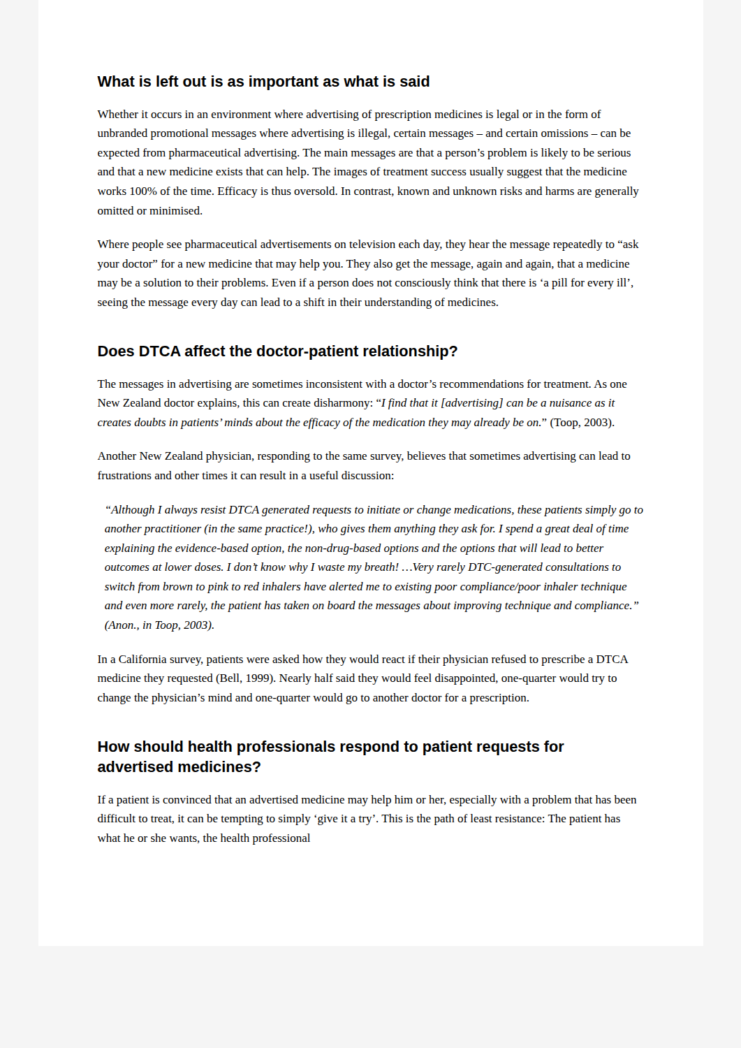What is left out is as important as what is said
Whether it occurs in an environment where advertising of prescription medicines is legal or in the form of unbranded promotional messages where advertising is illegal, certain messages – and certain omissions – can be expected from pharmaceutical advertising. The main messages are that a person’s problem is likely to be serious and that a new medicine exists that can help. The images of treatment success usually suggest that the medicine works 100% of the time. Efficacy is thus oversold. In contrast, known and unknown risks and harms are generally omitted or minimised.
Where people see pharmaceutical advertisements on television each day, they hear the message repeatedly to “ask your doctor” for a new medicine that may help you. They also get the message, again and again, that a medicine may be a solution to their problems. Even if a person does not consciously think that there is ‘a pill for every ill’, seeing the message every day can lead to a shift in their understanding of medicines.
Does DTCA affect the doctor-patient relationship?
The messages in advertising are sometimes inconsistent with a doctor’s recommendations for treatment. As one New Zealand doctor explains, this can create disharmony: “I find that it [advertising] can be a nuisance as it creates doubts in patients’ minds about the efficacy of the medication they may already be on.” (Toop, 2003).
Another New Zealand physician, responding to the same survey, believes that sometimes advertising can lead to frustrations and other times it can result in a useful discussion:
“Although I always resist DTCA generated requests to initiate or change medications, these patients simply go to another practitioner (in the same practice!), who gives them anything they ask for. I spend a great deal of time explaining the evidence-based option, the non-drug-based options and the options that will lead to better outcomes at lower doses. I don’t know why I waste my breath! …Very rarely DTC-generated consultations to switch from brown to pink to red inhalers have alerted me to existing poor compliance/poor inhaler technique and even more rarely, the patient has taken on board the messages about improving technique and compliance.” (Anon., in Toop, 2003).
In a California survey, patients were asked how they would react if their physician refused to prescribe a DTCA medicine they requested (Bell, 1999). Nearly half said they would feel disappointed, one-quarter would try to change the physician’s mind and one-quarter would go to another doctor for a prescription.
How should health professionals respond to patient requests for advertised medicines?
If a patient is convinced that an advertised medicine may help him or her, especially with a problem that has been difficult to treat, it can be tempting to simply ‘give it a try’. This is the path of least resistance: The patient has what he or she wants, the health professional